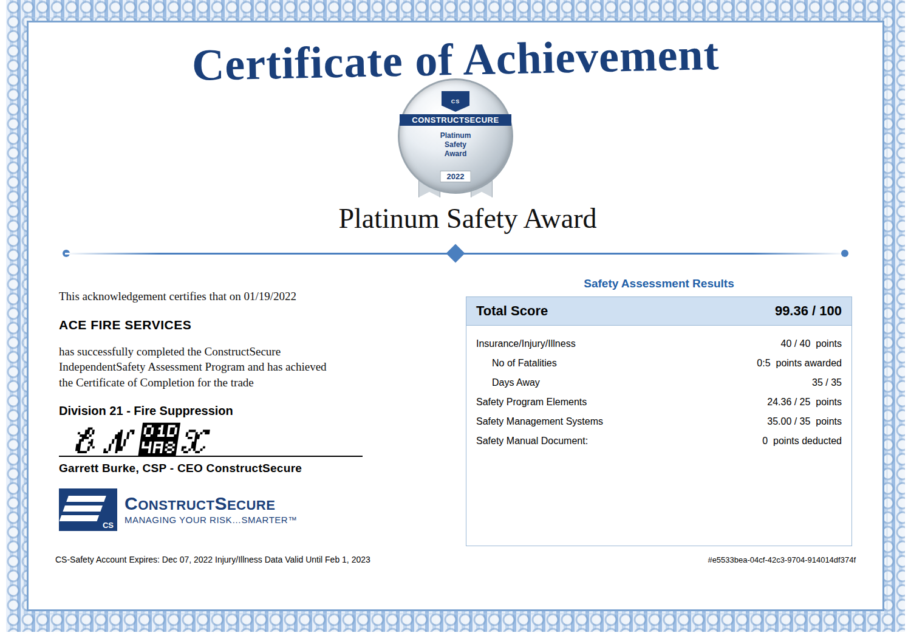Certificate of Achievement
CS
CONSTRUCTSECURE
Platinum
Safety
Award
2022
Platinum Safety Award
This acknowledgement certifies that on 01/19/2022
ACE FIRE SERVICES
has successfully completed the ConstructSecure
IndependentSafety Assessment Program and has achieved
the Certificate of Completion for the trade
Division 21 - Fire Suppression
𝒷𝒩𝒨𝒳
Garrett Burke, CSP - CEO ConstructSecure
CONSTRUCTSECURE
MANAGING YOUR RISK…SMARTER™
Safety Assessment Results
Total Score 99.36 / 100
| Insurance/Injury/Illness | 40 / 40 points |
| No of Fatalities | 0:5 points awarded |
| Days Away | 35 / 35 |
| Safety Program Elements | 24.36 / 25 points |
| Safety Management Systems | 35.00 / 35 points |
| Safety Manual Document: | 0 points deducted |
CS-Safety Account Expires: Dec 07, 2022 Injury/Illness Data Valid Until Feb 1, 2023
#e5533bea-04cf-42c3-9704-914014df374f